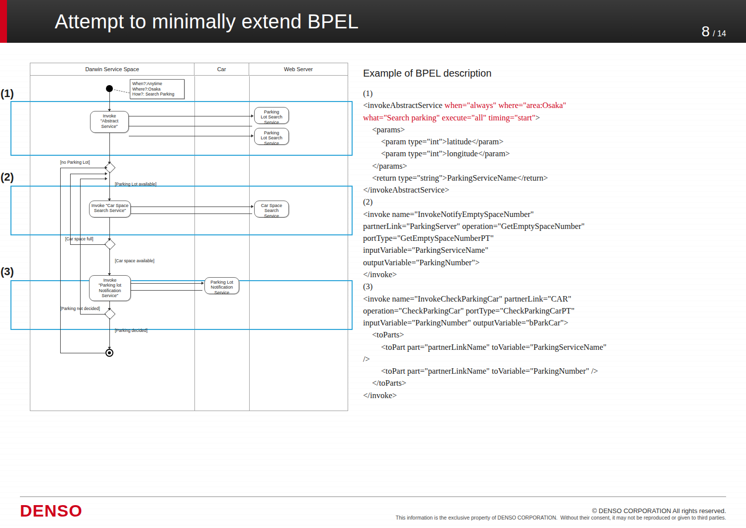Attempt to minimally extend BPEL
8 / 14
Darwin Service Space
Car
Web Server
(1)
(2)
(3)
When?:Anytime
Where?:Osaka
How?: Search Parking
Invoke
"Abstract
Service"
Parking
Lot Search
Service
Parking
Lot Search
Service
[no Parking Lot]
[Parking Lot available]
Invoke "Car Space
Search Service"
Car Space
Search
Service
[Car space full]
[Car space available]
Invoke
"Parking lot
Notification
Service"
Parking Lot
Notification
Service
[Parking not decided]
[Parking decided]
Example of BPEL description
(1)
<invokeAbstractService when="always" where="area:Osaka"
what="Search parking" execute="all" timing="start">
<params>
<param type="int">latitude</param>
<param type="int">longitude</param>
</params>
<return type="string">ParkingServiceName</return>
</invokeAbstractService>
(2)
<invoke name="InvokeNotifyEmptySpaceNumber"
partnerLink="ParkingServer" operation="GetEmptySpaceNumber"
portType="GetEmptySpaceNumberPT"
inputVariable="ParkingServiceName"
outputVariable="ParkingNumber">
</invoke>
(3)
<invoke name="InvokeCheckParkingCar" partnerLink="CAR"
operation="CheckParkingCar" portType="CheckParkingCarPT"
inputVariable="ParkingNumber" outputVariable="bParkCar">
<toParts>
<toPart part="partnerLinkName" toVariable="ParkingServiceName"
/>
<toPart part="partnerLinkName" toVariable="ParkingNumber" />
</toParts>
</invoke>
DENSO
© DENSO CORPORATION All rights reserved.
This information is the exclusive property of DENSO CORPORATION. Without their consent, it may not be reproduced or given to third parties.